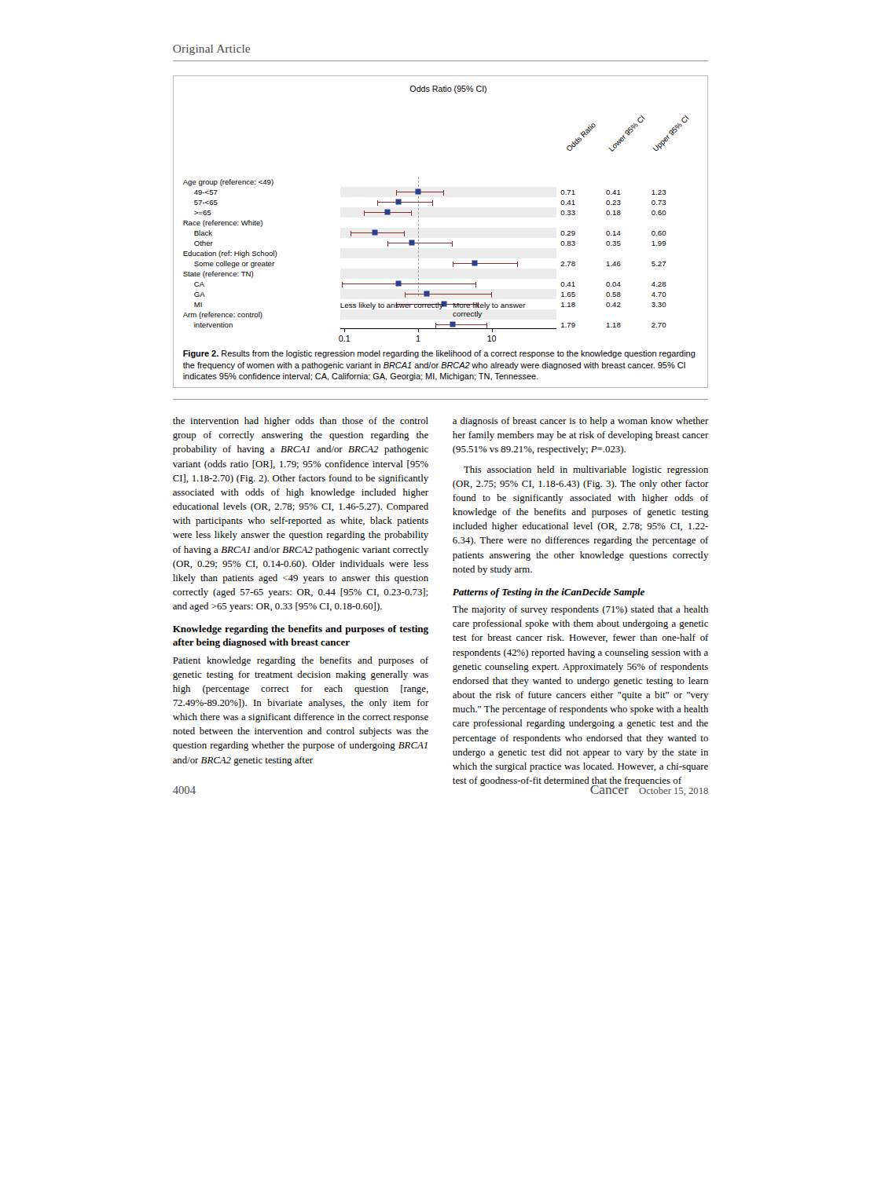Original Article
Odds Ratio (95% CI)
Odds Ratio
Lower 95% CI
Upper 95% CI
Age group (reference: <49)
49-<57
57-<65
>=65
Race (reference: White)
Black
Other
Education (ref: High School)
Some college or greater
State (reference: TN)
CA
GA
MI
Arm (reference: control)
intervention
0.710.411.23
0.410.230.73
0.330.180.60
0.290.140.60
0.830.351.99
2.781.465.27
0.410.044.28
1.650.584.70
1.180.423.30
1.791.182.70
Less likely to answer correctly
More likely to answer correctly
0.1
1
10
Figure 2. Results from the logistic regression model regarding the likelihood of a correct response to the knowledge question regarding the frequency of women with a pathogenic variant in BRCA1 and/or BRCA2 who already were diagnosed with breast cancer. 95% CI indicates 95% confidence interval; CA, California; GA, Georgia; MI, Michigan; TN, Tennessee.
the intervention had higher odds than those of the control group of correctly answering the question regarding the probability of having a BRCA1 and/or BRCA2 pathogenic variant (odds ratio [OR], 1.79; 95% confidence interval [95% CI], 1.18-2.70) (Fig. 2). Other factors found to be significantly associated with odds of high knowledge included higher educational levels (OR, 2.78; 95% CI, 1.46-5.27). Compared with participants who self-reported as white, black patients were less likely answer the question regarding the probability of having a BRCA1 and/or BRCA2 pathogenic variant correctly (OR, 0.29; 95% CI, 0.14-0.60). Older individuals were less likely than patients aged <49 years to answer this question correctly (aged 57-65 years: OR, 0.44 [95% CI, 0.23-0.73]; and aged >65 years: OR, 0.33 [95% CI, 0.18-0.60]).
Knowledge regarding the benefits and purposes of testing after being diagnosed with breast cancer
Patient knowledge regarding the benefits and purposes of genetic testing for treatment decision making generally was high (percentage correct for each question [range, 72.49%-89.20%]). In bivariate analyses, the only item for which there was a significant difference in the correct response noted between the intervention and control subjects was the question regarding whether the purpose of undergoing BRCA1 and/or BRCA2 genetic testing after
a diagnosis of breast cancer is to help a woman know whether her family members may be at risk of developing breast cancer (95.51% vs 89.21%, respectively; P=.023).
This association held in multivariable logistic regression (OR, 2.75; 95% CI, 1.18-6.43) (Fig. 3). The only other factor found to be significantly associated with higher odds of knowledge of the benefits and purposes of genetic testing included higher educational level (OR, 2.78; 95% CI, 1.22-6.34). There were no differences regarding the percentage of patients answering the other knowledge questions correctly noted by study arm.
Patterns of Testing in the iCanDecide Sample
The majority of survey respondents (71%) stated that a health care professional spoke with them about undergoing a genetic test for breast cancer risk. However, fewer than one-half of respondents (42%) reported having a counseling session with a genetic counseling expert. Approximately 56% of respondents endorsed that they wanted to undergo genetic testing to learn about the risk of future cancers either "quite a bit" or "very much." The percentage of respondents who spoke with a health care professional regarding undergoing a genetic test and the percentage of respondents who endorsed that they wanted to undergo a genetic test did not appear to vary by the state in which the surgical practice was located. However, a chi-square test of goodness-of-fit determined that the frequencies of
4004
Cancer October 15, 2018